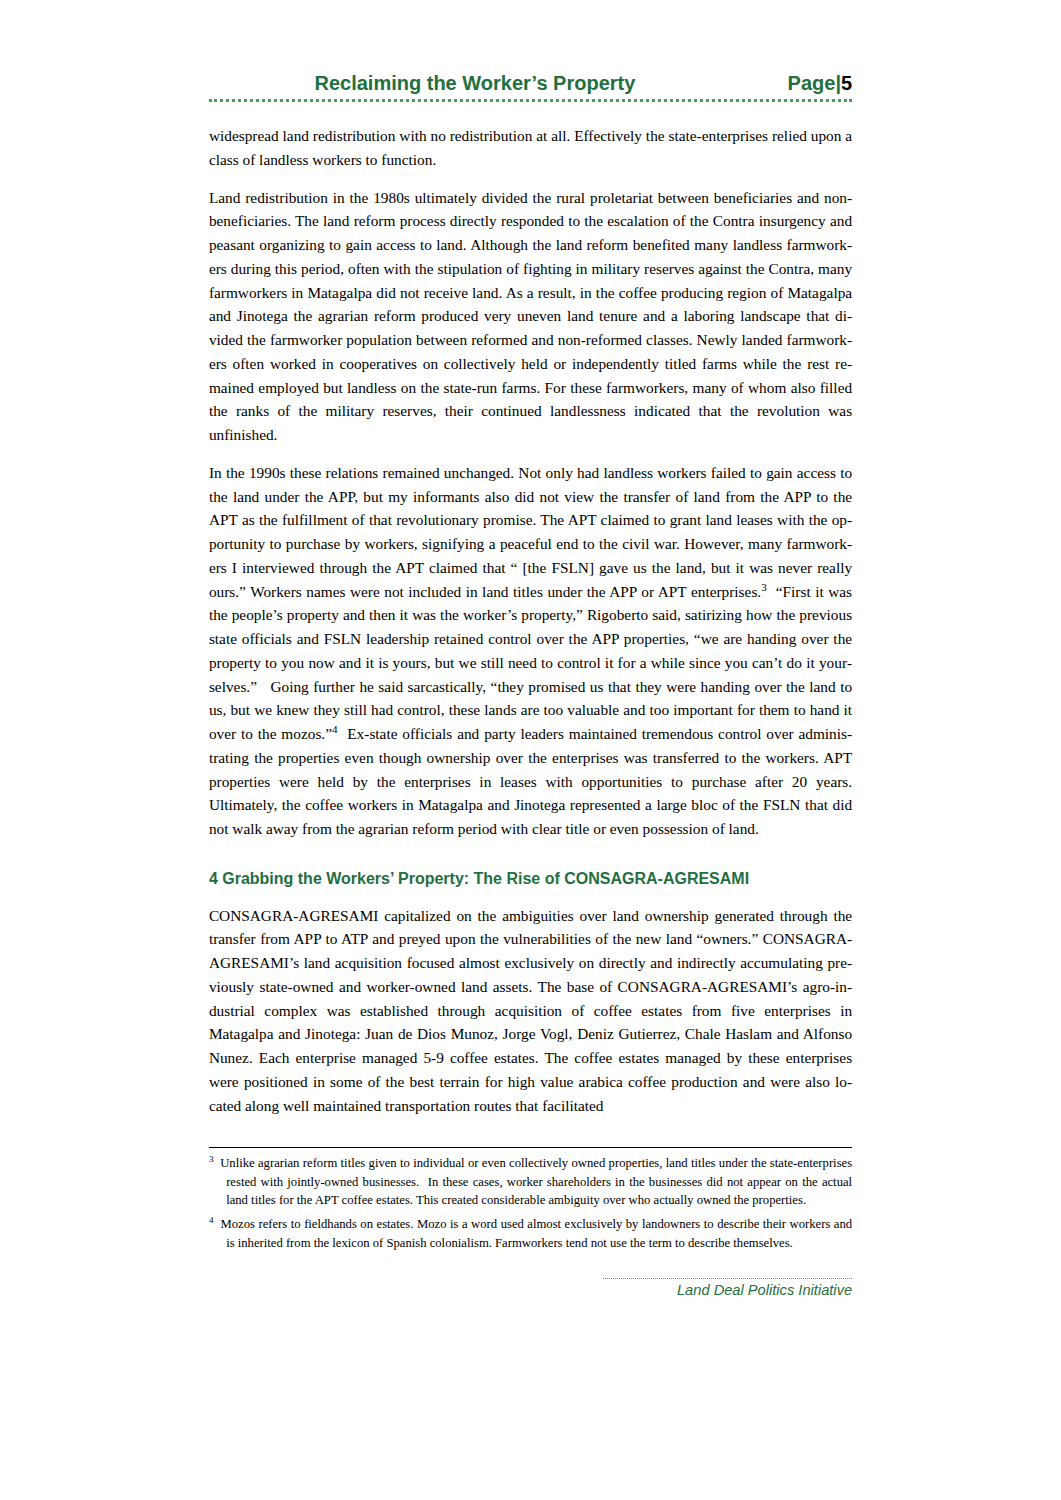Reclaiming the Worker’s Property
Page|5
widespread land redistribution with no redistribution at all. Effectively the state-enterprises relied upon a class of landless workers to function.
Land redistribution in the 1980s ultimately divided the rural proletariat between beneficiaries and non-beneficiaries. The land reform process directly responded to the escalation of the Contra insurgency and peasant organizing to gain access to land. Although the land reform benefited many landless farmworkers during this period, often with the stipulation of fighting in military reserves against the Contra, many farmworkers in Matagalpa did not receive land. As a result, in the coffee producing region of Matagalpa and Jinotega the agrarian reform produced very uneven land tenure and a laboring landscape that divided the farmworker population between reformed and non-reformed classes. Newly landed farmworkers often worked in cooperatives on collectively held or independently titled farms while the rest remained employed but landless on the state-run farms. For these farmworkers, many of whom also filled the ranks of the military reserves, their continued landlessness indicated that the revolution was unfinished.
In the 1990s these relations remained unchanged. Not only had landless workers failed to gain access to the land under the APP, but my informants also did not view the transfer of land from the APP to the APT as the fulfillment of that revolutionary promise. The APT claimed to grant land leases with the opportunity to purchase by workers, signifying a peaceful end to the civil war. However, many farmworkers I interviewed through the APT claimed that “ [the FSLN] gave us the land, but it was never really ours.” Workers names were not included in land titles under the APP or APT enterprises.3 “First it was the people’s property and then it was the worker’s property,” Rigoberto said, satirizing how the previous state officials and FSLN leadership retained control over the APP properties, “we are handing over the property to you now and it is yours, but we still need to control it for a while since you can’t do it yourselves.” Going further he said sarcastically, “they promised us that they were handing over the land to us, but we knew they still had control, these lands are too valuable and too important for them to hand it over to the mozos.”4 Ex-state officials and party leaders maintained tremendous control over administrating the properties even though ownership over the enterprises was transferred to the workers. APT properties were held by the enterprises in leases with opportunities to purchase after 20 years. Ultimately, the coffee workers in Matagalpa and Jinotega represented a large bloc of the FSLN that did not walk away from the agrarian reform period with clear title or even possession of land.
4 Grabbing the Workers’ Property: The Rise of CONSAGRA-AGRESAMI
CONSAGRA-AGRESAMI capitalized on the ambiguities over land ownership generated through the transfer from APP to ATP and preyed upon the vulnerabilities of the new land “owners.” CONSAGRA-AGRESAMI’s land acquisition focused almost exclusively on directly and indirectly accumulating previously state-owned and worker-owned land assets. The base of CONSAGRA-AGRESAMI’s agro-industrial complex was established through acquisition of coffee estates from five enterprises in Matagalpa and Jinotega: Juan de Dios Munoz, Jorge Vogl, Deniz Gutierrez, Chale Haslam and Alfonso Nunez. Each enterprise managed 5-9 coffee estates. The coffee estates managed by these enterprises were positioned in some of the best terrain for high value arabica coffee production and were also located along well maintained transportation routes that facilitated
3 Unlike agrarian reform titles given to individual or even collectively owned properties, land titles under the state-enterprises rested with jointly-owned businesses. In these cases, worker shareholders in the businesses did not appear on the actual land titles for the APT coffee estates. This created considerable ambiguity over who actually owned the properties.
4 Mozos refers to fieldhands on estates. Mozo is a word used almost exclusively by landowners to describe their workers and is inherited from the lexicon of Spanish colonialism. Farmworkers tend not use the term to describe themselves.
Land Deal Politics Initiative